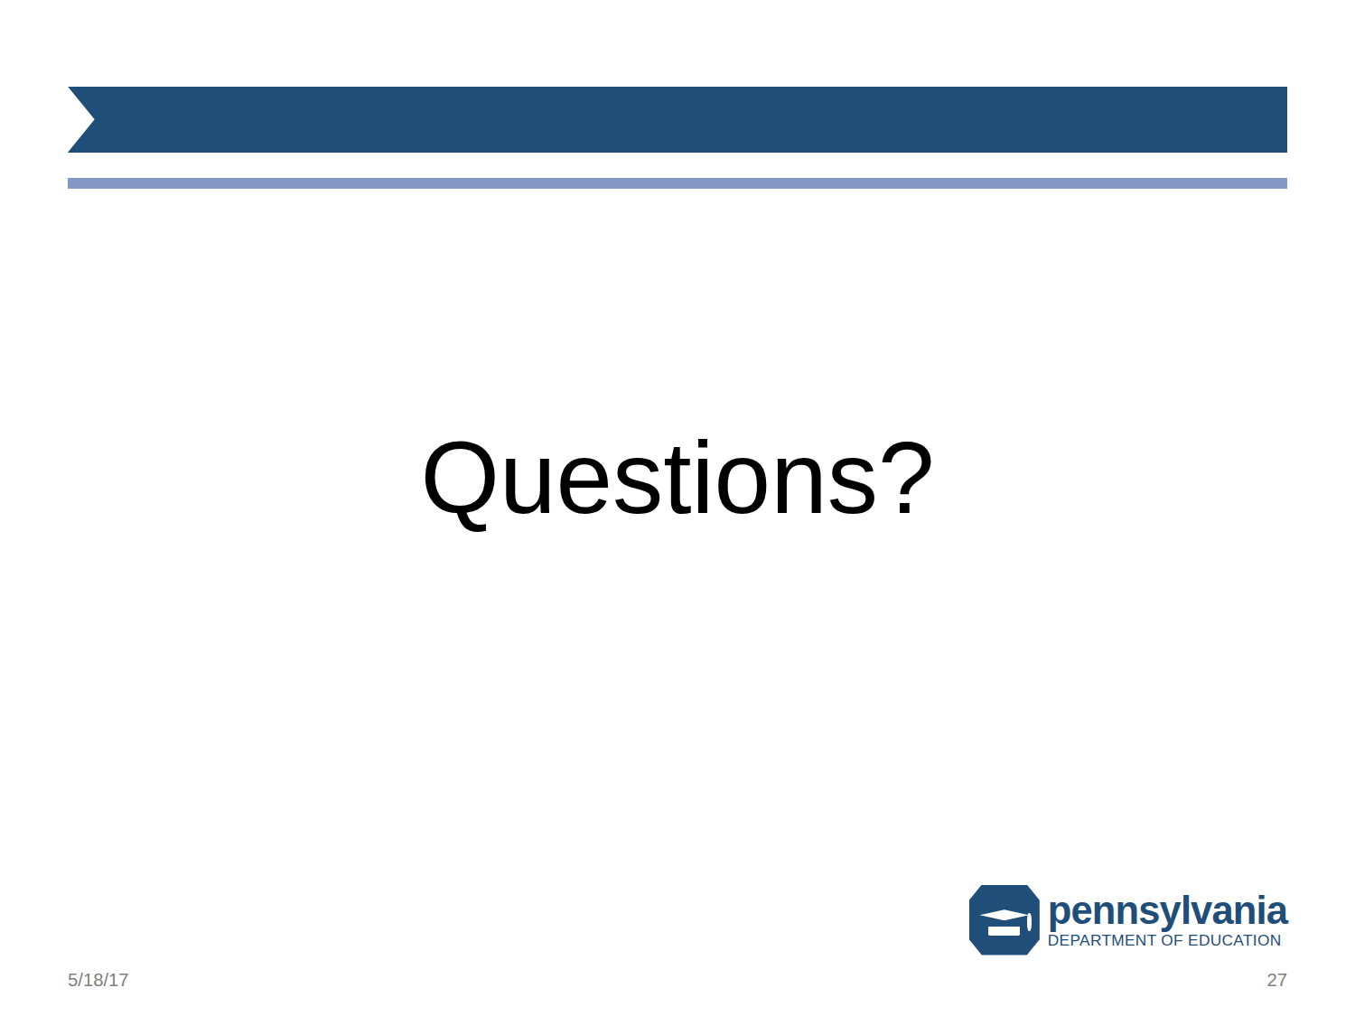Questions?
pennsylvania DEPARTMENT OF EDUCATION
5/18/17
27